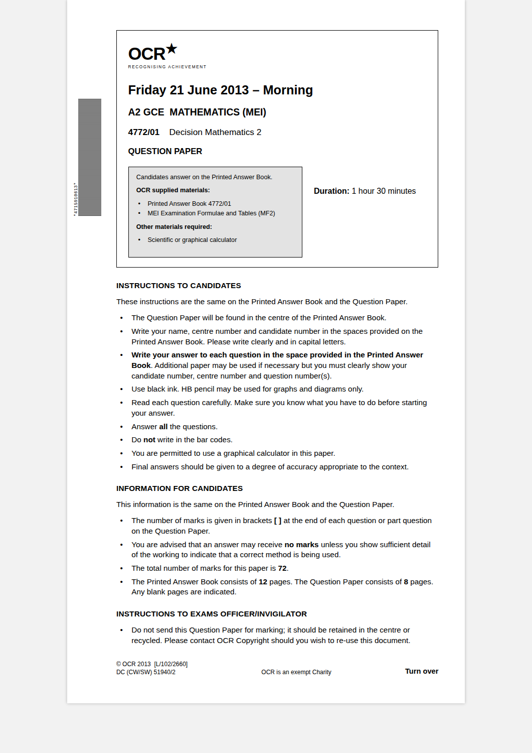*4715910613*
OCR★
Recognising Achievement
Friday 21 June 2013 – Morning
A2 GCE MATHEMATICS (MEI)
4772/01 Decision Mathematics 2
QUESTION PAPER
Candidates answer on the Printed Answer Book.
OCR supplied materials:
Printed Answer Book 4772/01
MEI Examination Formulae and Tables (MF2)
Other materials required:
Scientific or graphical calculator
Duration: 1 hour 30 minutes
INSTRUCTIONS TO CANDIDATES
These instructions are the same on the Printed Answer Book and the Question Paper.
The Question Paper will be found in the centre of the Printed Answer Book.
Write your name, centre number and candidate number in the spaces provided on the Printed Answer Book. Please write clearly and in capital letters.
Write your answer to each question in the space provided in the Printed Answer Book. Additional paper may be used if necessary but you must clearly show your candidate number, centre number and question number(s).
Use black ink. HB pencil may be used for graphs and diagrams only.
Read each question carefully. Make sure you know what you have to do before starting your answer.
Answer all the questions.
Do not write in the bar codes.
You are permitted to use a graphical calculator in this paper.
Final answers should be given to a degree of accuracy appropriate to the context.
INFORMATION FOR CANDIDATES
This information is the same on the Printed Answer Book and the Question Paper.
The number of marks is given in brackets [ ] at the end of each question or part question on the Question Paper.
You are advised that an answer may receive no marks unless you show sufficient detail of the working to indicate that a correct method is being used.
The total number of marks for this paper is 72.
The Printed Answer Book consists of 12 pages. The Question Paper consists of 8 pages. Any blank pages are indicated.
INSTRUCTIONS TO EXAMS OFFICER/INVIGILATOR
Do not send this Question Paper for marking; it should be retained in the centre or recycled. Please contact OCR Copyright should you wish to re-use this document.
© OCR 2013 [L/102/2660]
DC (CW/SW) 51940/2
OCR is an exempt Charity
Turn over